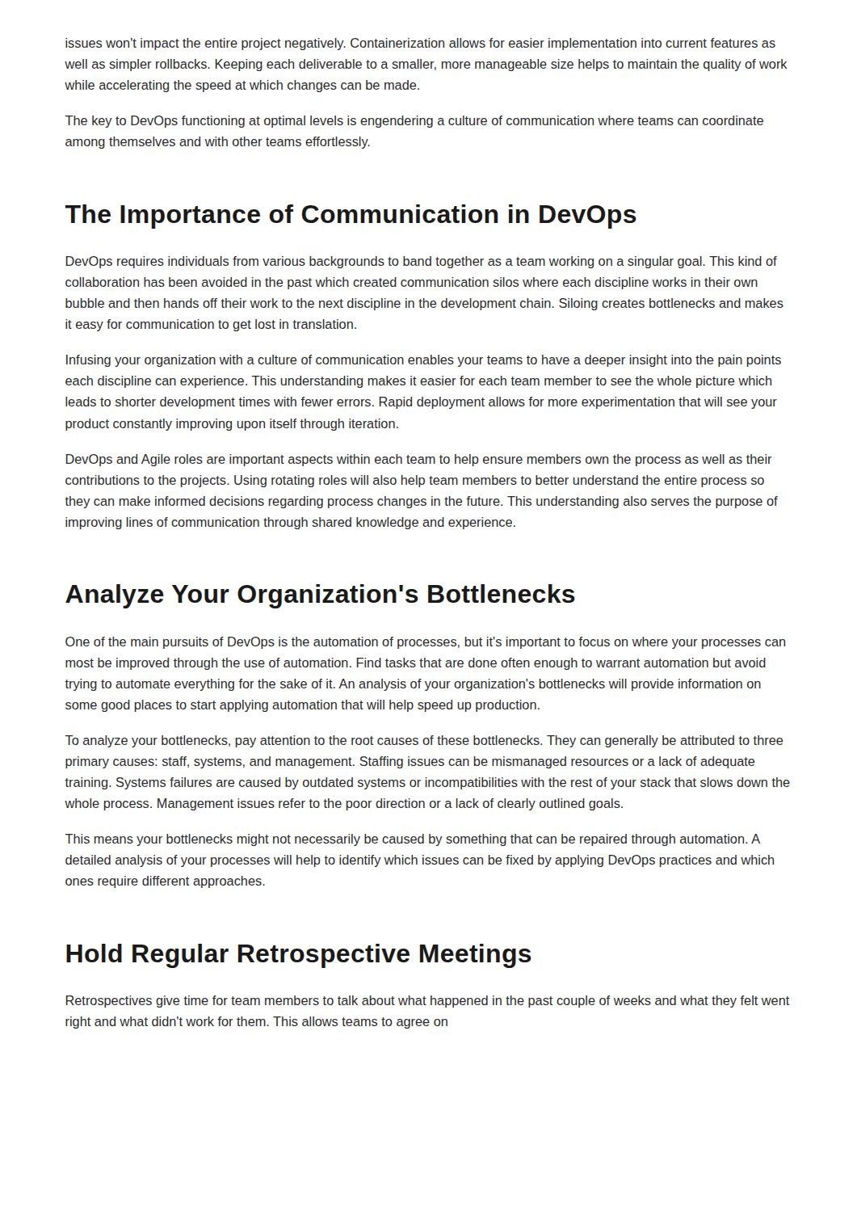issues won't impact the entire project negatively. Containerization allows for easier implementation into current features as well as simpler rollbacks. Keeping each deliverable to a smaller, more manageable size helps to maintain the quality of work while accelerating the speed at which changes can be made.
The key to DevOps functioning at optimal levels is engendering a culture of communication where teams can coordinate among themselves and with other teams effortlessly.
The Importance of Communication in DevOps
DevOps requires individuals from various backgrounds to band together as a team working on a singular goal. This kind of collaboration has been avoided in the past which created communication silos where each discipline works in their own bubble and then hands off their work to the next discipline in the development chain. Siloing creates bottlenecks and makes it easy for communication to get lost in translation.
Infusing your organization with a culture of communication enables your teams to have a deeper insight into the pain points each discipline can experience. This understanding makes it easier for each team member to see the whole picture which leads to shorter development times with fewer errors. Rapid deployment allows for more experimentation that will see your product constantly improving upon itself through iteration.
DevOps and Agile roles are important aspects within each team to help ensure members own the process as well as their contributions to the projects. Using rotating roles will also help team members to better understand the entire process so they can make informed decisions regarding process changes in the future. This understanding also serves the purpose of improving lines of communication through shared knowledge and experience.
Analyze Your Organization's Bottlenecks
One of the main pursuits of DevOps is the automation of processes, but it's important to focus on where your processes can most be improved through the use of automation. Find tasks that are done often enough to warrant automation but avoid trying to automate everything for the sake of it. An analysis of your organization's bottlenecks will provide information on some good places to start applying automation that will help speed up production.
To analyze your bottlenecks, pay attention to the root causes of these bottlenecks. They can generally be attributed to three primary causes: staff, systems, and management. Staffing issues can be mismanaged resources or a lack of adequate training. Systems failures are caused by outdated systems or incompatibilities with the rest of your stack that slows down the whole process. Management issues refer to the poor direction or a lack of clearly outlined goals.
This means your bottlenecks might not necessarily be caused by something that can be repaired through automation. A detailed analysis of your processes will help to identify which issues can be fixed by applying DevOps practices and which ones require different approaches.
Hold Regular Retrospective Meetings
Retrospectives give time for team members to talk about what happened in the past couple of weeks and what they felt went right and what didn't work for them. This allows teams to agree on